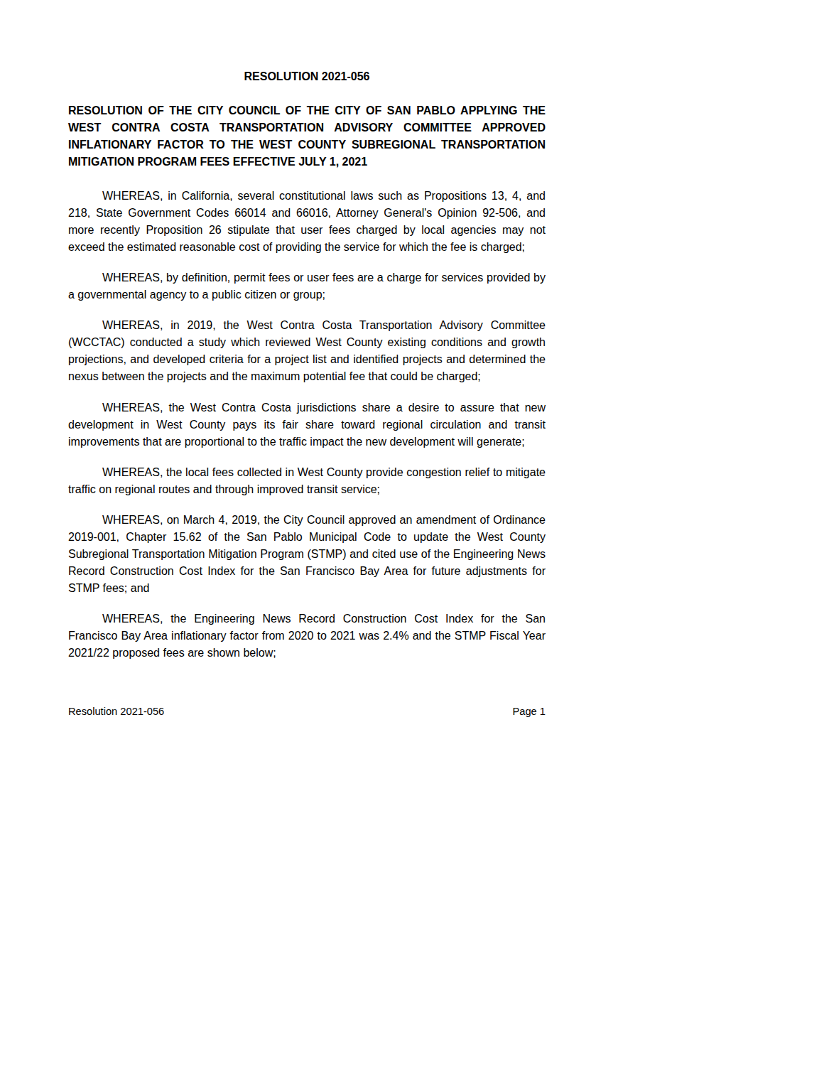RESOLUTION 2021-056
Resolution of the City Council of the City of San Pablo Applying the West Contra Costa Transportation Advisory Committee Approved Inflationary Factor to the West County Subregional Transportation Mitigation Program Fees Effective July 1, 2021
WHEREAS, in California, several constitutional laws such as Propositions 13, 4, and 218, State Government Codes 66014 and 66016, Attorney General's Opinion 92-506, and more recently Proposition 26 stipulate that user fees charged by local agencies may not exceed the estimated reasonable cost of providing the service for which the fee is charged;
WHEREAS, by definition, permit fees or user fees are a charge for services provided by a governmental agency to a public citizen or group;
WHEREAS, in 2019, the West Contra Costa Transportation Advisory Committee (WCCTAC) conducted a study which reviewed West County existing conditions and growth projections, and developed criteria for a project list and identified projects and determined the nexus between the projects and the maximum potential fee that could be charged;
WHEREAS, the West Contra Costa jurisdictions share a desire to assure that new development in West County pays its fair share toward regional circulation and transit improvements that are proportional to the traffic impact the new development will generate;
WHEREAS, the local fees collected in West County provide congestion relief to mitigate traffic on regional routes and through improved transit service;
WHEREAS, on March 4, 2019, the City Council approved an amendment of Ordinance 2019-001, Chapter 15.62 of the San Pablo Municipal Code to update the West County Subregional Transportation Mitigation Program (STMP) and cited use of the Engineering News Record Construction Cost Index for the San Francisco Bay Area for future adjustments for STMP fees; and
WHEREAS, the Engineering News Record Construction Cost Index for the San Francisco Bay Area inflationary factor from 2020 to 2021 was 2.4% and the STMP Fiscal Year 2021/22 proposed fees are shown below;
Resolution 2021-056 Page 1